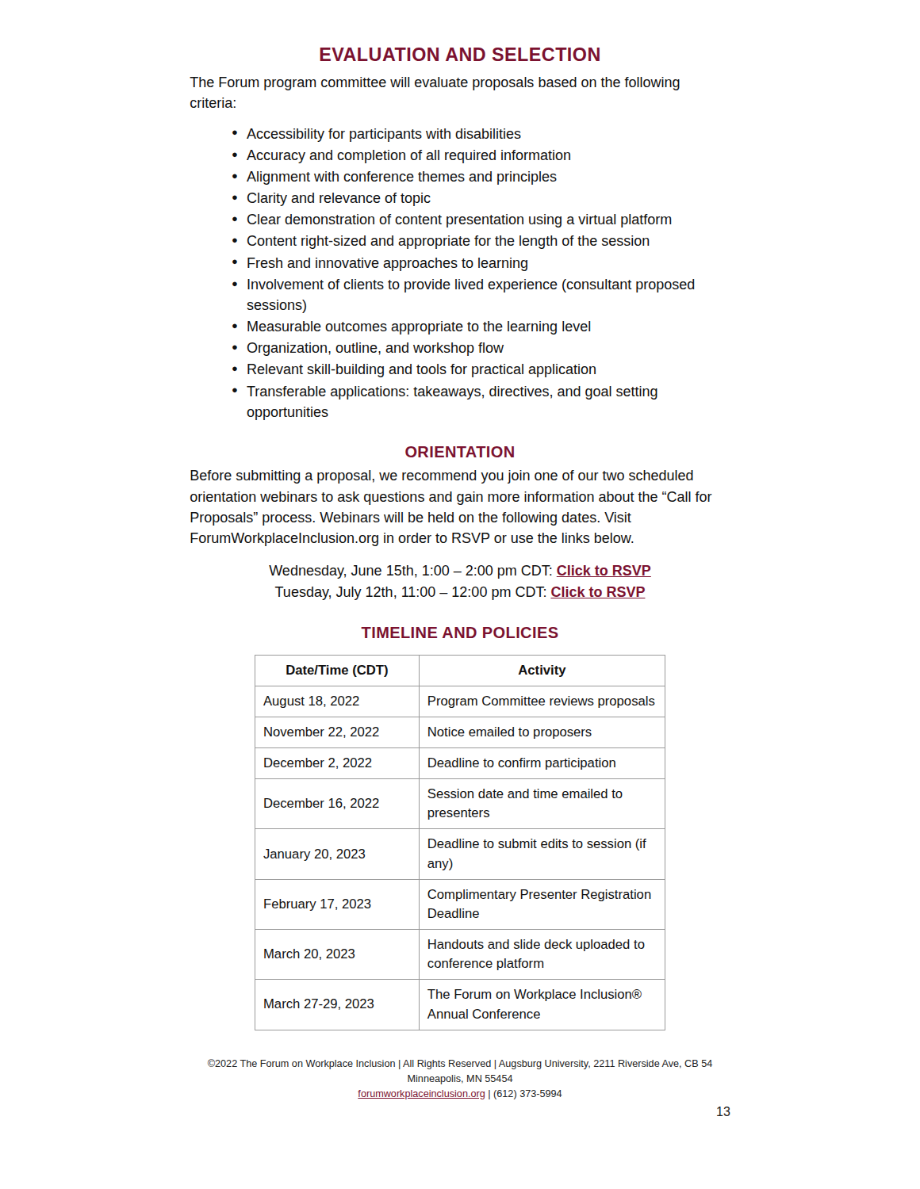Evaluation and Selection
The Forum program committee will evaluate proposals based on the following criteria:
Accessibility for participants with disabilities
Accuracy and completion of all required information
Alignment with conference themes and principles
Clarity and relevance of topic
Clear demonstration of content presentation using a virtual platform
Content right-sized and appropriate for the length of the session
Fresh and innovative approaches to learning
Involvement of clients to provide lived experience (consultant proposed sessions)
Measurable outcomes appropriate to the learning level
Organization, outline, and workshop flow
Relevant skill-building and tools for practical application
Transferable applications: takeaways, directives, and goal setting opportunities
Orientation
Before submitting a proposal, we recommend you join one of our two scheduled orientation webinars to ask questions and gain more information about the “Call for Proposals” process. Webinars will be held on the following dates. Visit ForumWorkplaceInclusion.org in order to RSVP or use the links below.
Wednesday, June 15th, 1:00 – 2:00 pm CDT: Click to RSVP
Tuesday, July 12th, 11:00 – 12:00 pm CDT: Click to RSVP
Timeline and Policies
| Date/Time (CDT) | Activity |
| --- | --- |
| August 18, 2022 | Program Committee reviews proposals |
| November 22, 2022 | Notice emailed to proposers |
| December 2, 2022 | Deadline to confirm participation |
| December 16, 2022 | Session date and time emailed to presenters |
| January 20, 2023 | Deadline to submit edits to session (if any) |
| February 17, 2023 | Complimentary Presenter Registration Deadline |
| March 20, 2023 | Handouts and slide deck uploaded to conference platform |
| March 27-29, 2023 | The Forum on Workplace Inclusion® Annual Conference |
©2022 The Forum on Workplace Inclusion | All Rights Reserved | Augsburg University, 2211 Riverside Ave, CB 54 Minneapolis, MN 55454
forumworkplaceinclusion.org | (612) 373-5994
13